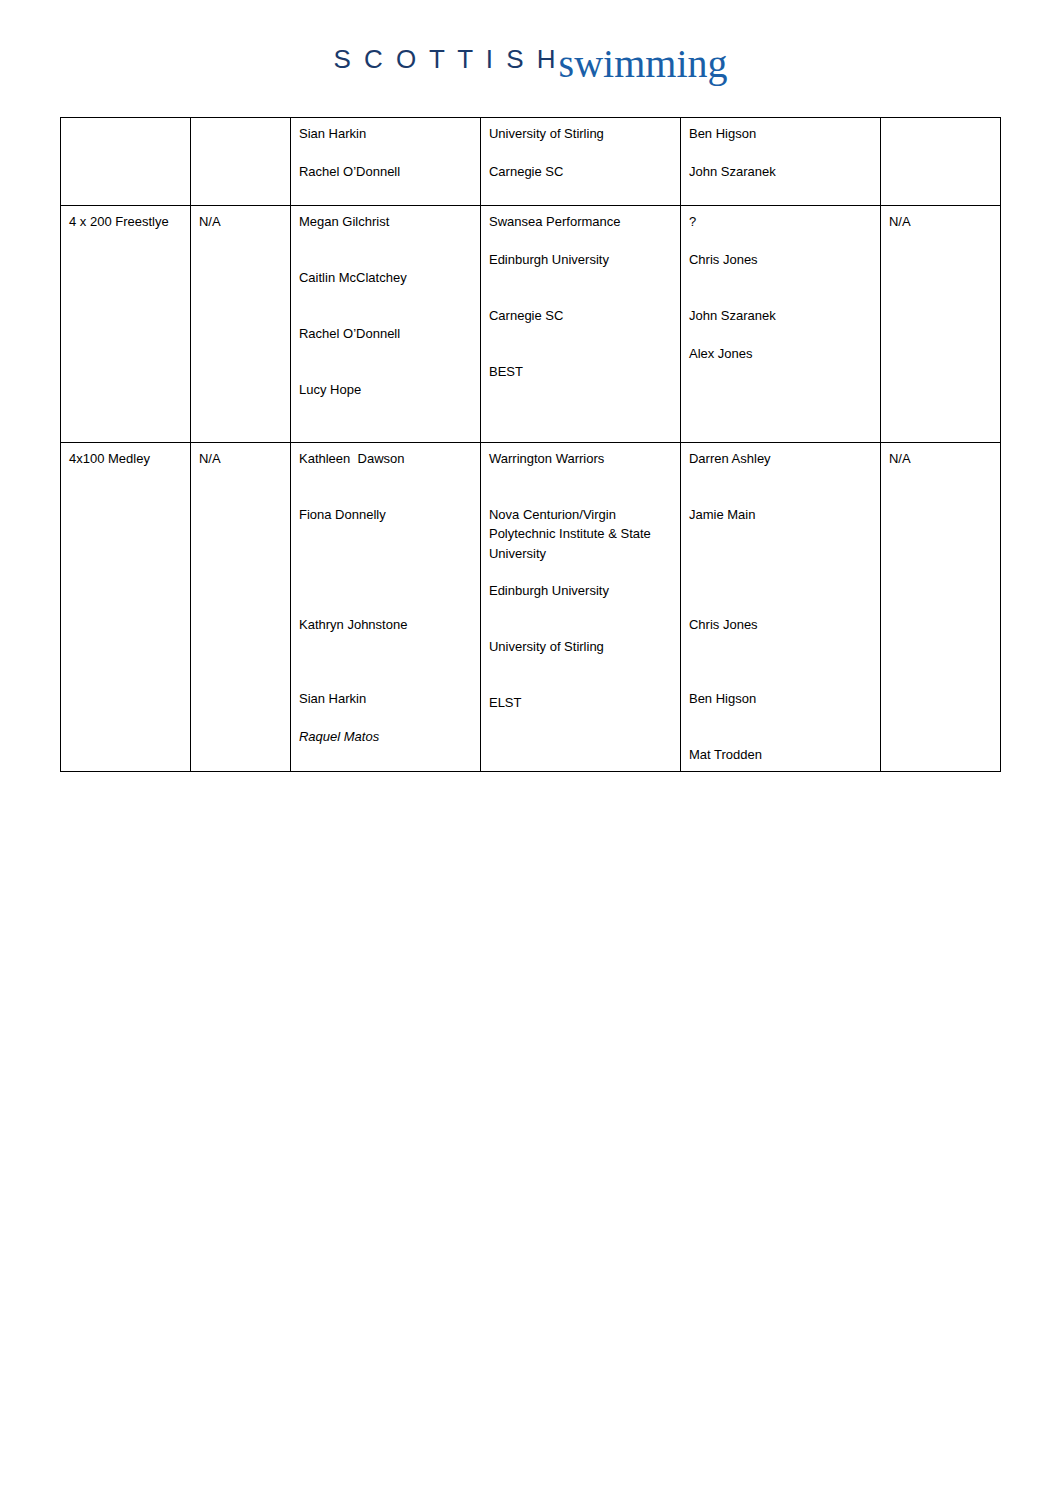S C O T T I S H swimming
| | | Sian Harkin Rachel O’Donnell | University of Stirling Carnegie SC | Ben Higson John Szaranek | |
| 4 x 200 Freestlye | N/A | Megan Gilchrist Caitlin McClatchey Rachel O’Donnell Lucy Hope | Swansea Performance Edinburgh University Carnegie SC BEST | ? Chris Jones John Szaranek Alex Jones | N/A |
| 4x100 Medley | N/A | Kathleen Dawson Fiona Donnelly Kathryn Johnstone Sian Harkin Raquel Matos | Warrington Warriors Nova Centurion/Virgin Polytechnic Institute & State University Edinburgh University University of Stirling ELST | Darren Ashley Jamie Main Chris Jones Ben Higson Mat Trodden | N/A |